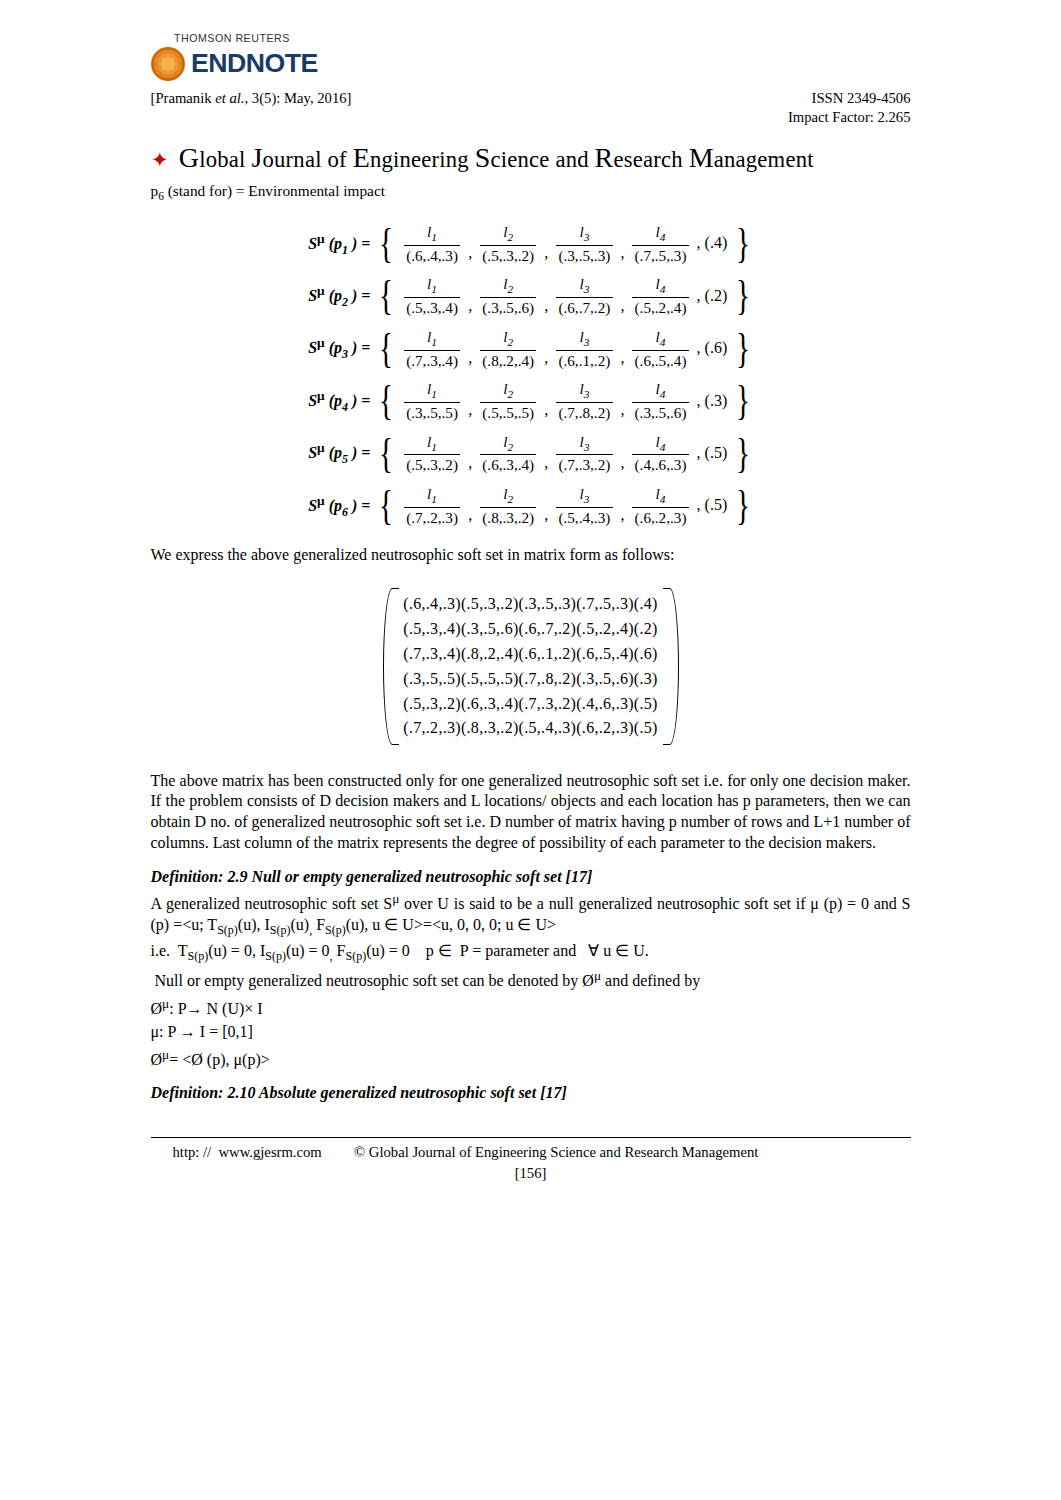THOMSON REUTERS
ENDNOTE
[Pramanik et al., 3(5): May, 2016]
ISSN 2349-4506
Impact Factor: 2.265
✦ Global Journal of Engineering Science and Research Management
p6 (stand for) = Environmental impact
Sμ (p 1 ) = { l1(.6,.4,.3) , l2(.5,.3,.2) , l3(.3,.5,.3) , l4(.7,.5,.3) , (.4) }
Sμ (p 2 ) = { l1(.5,.3,.4) , l2(.3,.5,.6) , l3(.6,.7,.2) , l4(.5,.2,.4) , (.2) }
Sμ (p 3 ) = { l1(.7,.3,.4) , l2(.8,.2,.4) , l3(.6,.1,.2) , l4(.6,.5,.4) , (.6) }
Sμ (p 4 ) = { l1(.3,.5,.5) , l2(.5,.5,.5) , l3(.7,.8,.2) , l4(.3,.5,.6) , (.3) }
Sμ (p 5 ) = { l1(.5,.3,.2) , l2(.6,.3,.4) , l3(.7,.3,.2) , l4(.4,.6,.3) , (.5) }
Sμ (p 6 ) = { l1(.7,.2,.3) , l2(.8,.3,.2) , l3(.5,.4,.3) , l4(.6,.2,.3) , (.5) }
We express the above generalized neutrosophic soft set in matrix form as follows:
(.6,.4,.3)(.5,.3,.2)(.3,.5,.3)(.7,.5,.3)(.4)
(.5,.3,.4)(.3,.5,.6)(.6,.7,.2)(.5,.2,.4)(.2)
(.7,.3,.4)(.8,.2,.4)(.6,.1,.2)(.6,.5,.4)(.6)
(.3,.5,.5)(.5,.5,.5)(.7,.8,.2)(.3,.5,.6)(.3)
(.5,.3,.2)(.6,.3,.4)(.7,.3,.2)(.4,.6,.3)(.5)
(.7,.2,.3)(.8,.3,.2)(.5,.4,.3)(.6,.2,.3)(.5)
The above matrix has been constructed only for one generalized neutrosophic soft set i.e. for only one decision maker. If the problem consists of D decision makers and L locations/ objects and each location has p parameters, then we can obtain D no. of generalized neutrosophic soft set i.e. D number of matrix having p number of rows and L+1 number of columns. Last column of the matrix represents the degree of possibility of each parameter to the decision makers.
Definition: 2.9 Null or empty generalized neutrosophic soft set [17]
A generalized neutrosophic soft set Sμ over U is said to be a null generalized neutrosophic soft set if μ (p) = 0 and S (p) =<u; TS(p)(u), IS(p)(u), FS(p)(u), u ∈ U>=<u, 0, 0, 0; u ∈ U>
i.e. TS(p)(u) = 0, IS(p)(u) = 0, FS(p)(u) = 0 p ∈ P = parameter and ∀ u ∈ U.
Null or empty generalized neutrosophic soft set can be denoted by Øμ and defined by
Øμ: P→ N (U)× I
μ: P → I = [0,1]
Øμ= <Ø (p), μ(p)>
Definition: 2.10 Absolute generalized neutrosophic soft set [17]
http: // www.gjesrm.com © Global Journal of Engineering Science and Research Management
[156]